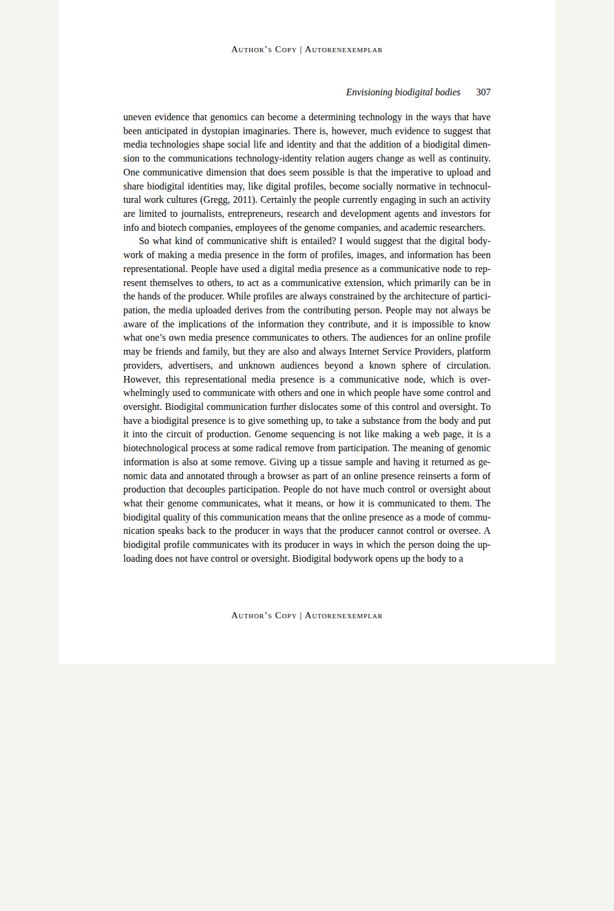Author’s Copy | Autorenexemplar
Envisioning biodigital bodies 307
uneven evidence that genomics can become a determining technology in the ways that have been anticipated in dystopian imaginaries. There is, however, much evidence to suggest that media technologies shape social life and identity and that the addition of a biodigital dimension to the communications technology-identity relation augers change as well as continuity. One communicative dimension that does seem possible is that the imperative to upload and share biodigital identities may, like digital profiles, become socially normative in technocultural work cultures (Gregg, 2011). Certainly the people currently engaging in such an activity are limited to journalists, entrepreneurs, research and development agents and investors for info and biotech companies, employees of the genome companies, and academic researchers.
So what kind of communicative shift is entailed? I would suggest that the digital bodywork of making a media presence in the form of profiles, images, and information has been representational. People have used a digital media presence as a communicative node to represent themselves to others, to act as a communicative extension, which primarily can be in the hands of the producer. While profiles are always constrained by the architecture of participation, the media uploaded derives from the contributing person. People may not always be aware of the implications of the information they contribute, and it is impossible to know what one’s own media presence communicates to others. The audiences for an online profile may be friends and family, but they are also and always Internet Service Providers, platform providers, advertisers, and unknown audiences beyond a known sphere of circulation. However, this representational media presence is a communicative node, which is overwhelmingly used to communicate with others and one in which people have some control and oversight. Biodigital communication further dislocates some of this control and oversight. To have a biodigital presence is to give something up, to take a substance from the body and put it into the circuit of production. Genome sequencing is not like making a web page, it is a biotechnological process at some radical remove from participation. The meaning of genomic information is also at some remove. Giving up a tissue sample and having it returned as genomic data and annotated through a browser as part of an online presence reinserts a form of production that decouples participation. People do not have much control or oversight about what their genome communicates, what it means, or how it is communicated to them. The biodigital quality of this communication means that the online presence as a mode of communication speaks back to the producer in ways that the producer cannot control or oversee. A biodigital profile communicates with its producer in ways in which the person doing the uploading does not have control or oversight. Biodigital bodywork opens up the body to a
Author’s Copy | Autorenexemplar